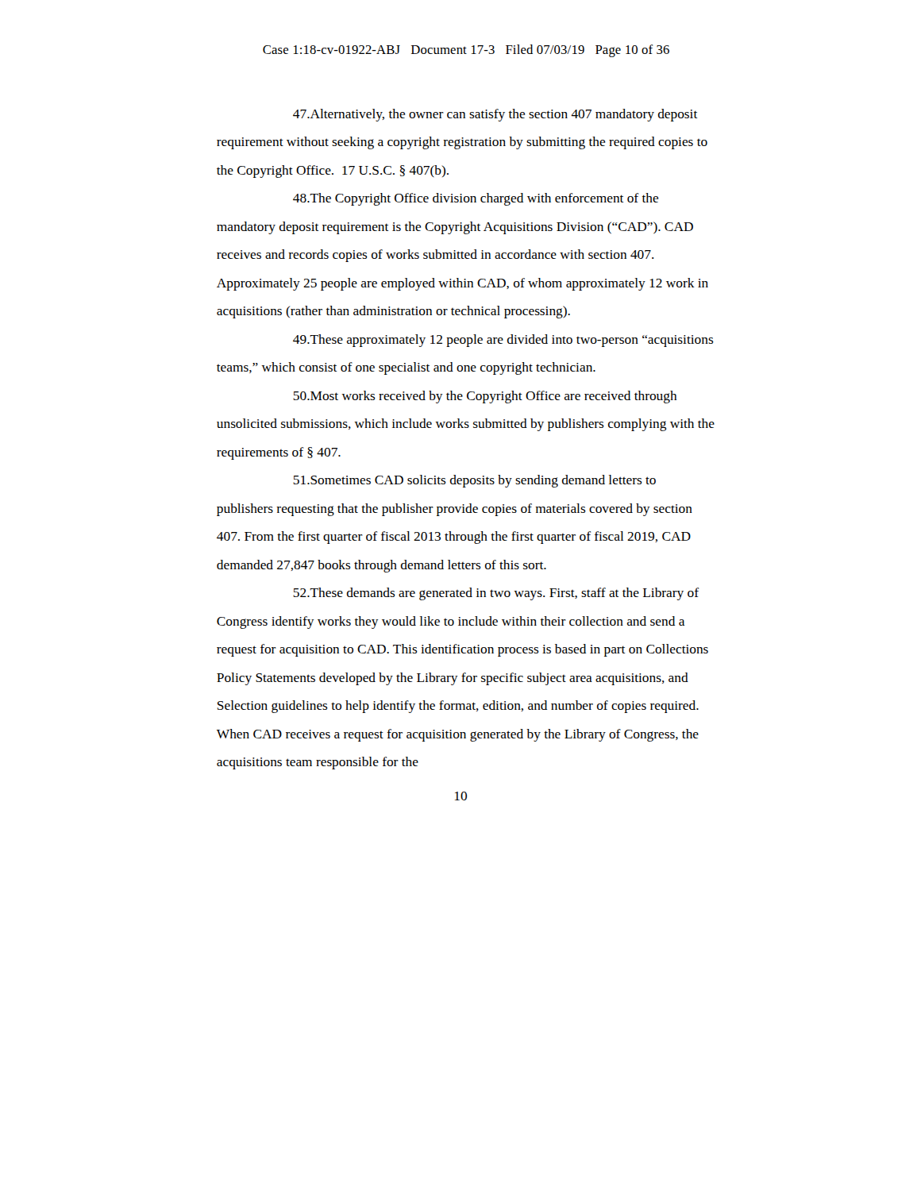Case 1:18-cv-01922-ABJ Document 17-3 Filed 07/03/19 Page 10 of 36
47. Alternatively, the owner can satisfy the section 407 mandatory deposit requirement without seeking a copyright registration by submitting the required copies to the Copyright Office. 17 U.S.C. § 407(b).
48. The Copyright Office division charged with enforcement of the mandatory deposit requirement is the Copyright Acquisitions Division (“CAD”). CAD receives and records copies of works submitted in accordance with section 407. Approximately 25 people are employed within CAD, of whom approximately 12 work in acquisitions (rather than administration or technical processing).
49. These approximately 12 people are divided into two-person “acquisitions teams,” which consist of one specialist and one copyright technician.
50. Most works received by the Copyright Office are received through unsolicited submissions, which include works submitted by publishers complying with the requirements of § 407.
51. Sometimes CAD solicits deposits by sending demand letters to publishers requesting that the publisher provide copies of materials covered by section 407. From the first quarter of fiscal 2013 through the first quarter of fiscal 2019, CAD demanded 27,847 books through demand letters of this sort.
52. These demands are generated in two ways. First, staff at the Library of Congress identify works they would like to include within their collection and send a request for acquisition to CAD. This identification process is based in part on Collections Policy Statements developed by the Library for specific subject area acquisitions, and Selection guidelines to help identify the format, edition, and number of copies required. When CAD receives a request for acquisition generated by the Library of Congress, the acquisitions team responsible for the
10